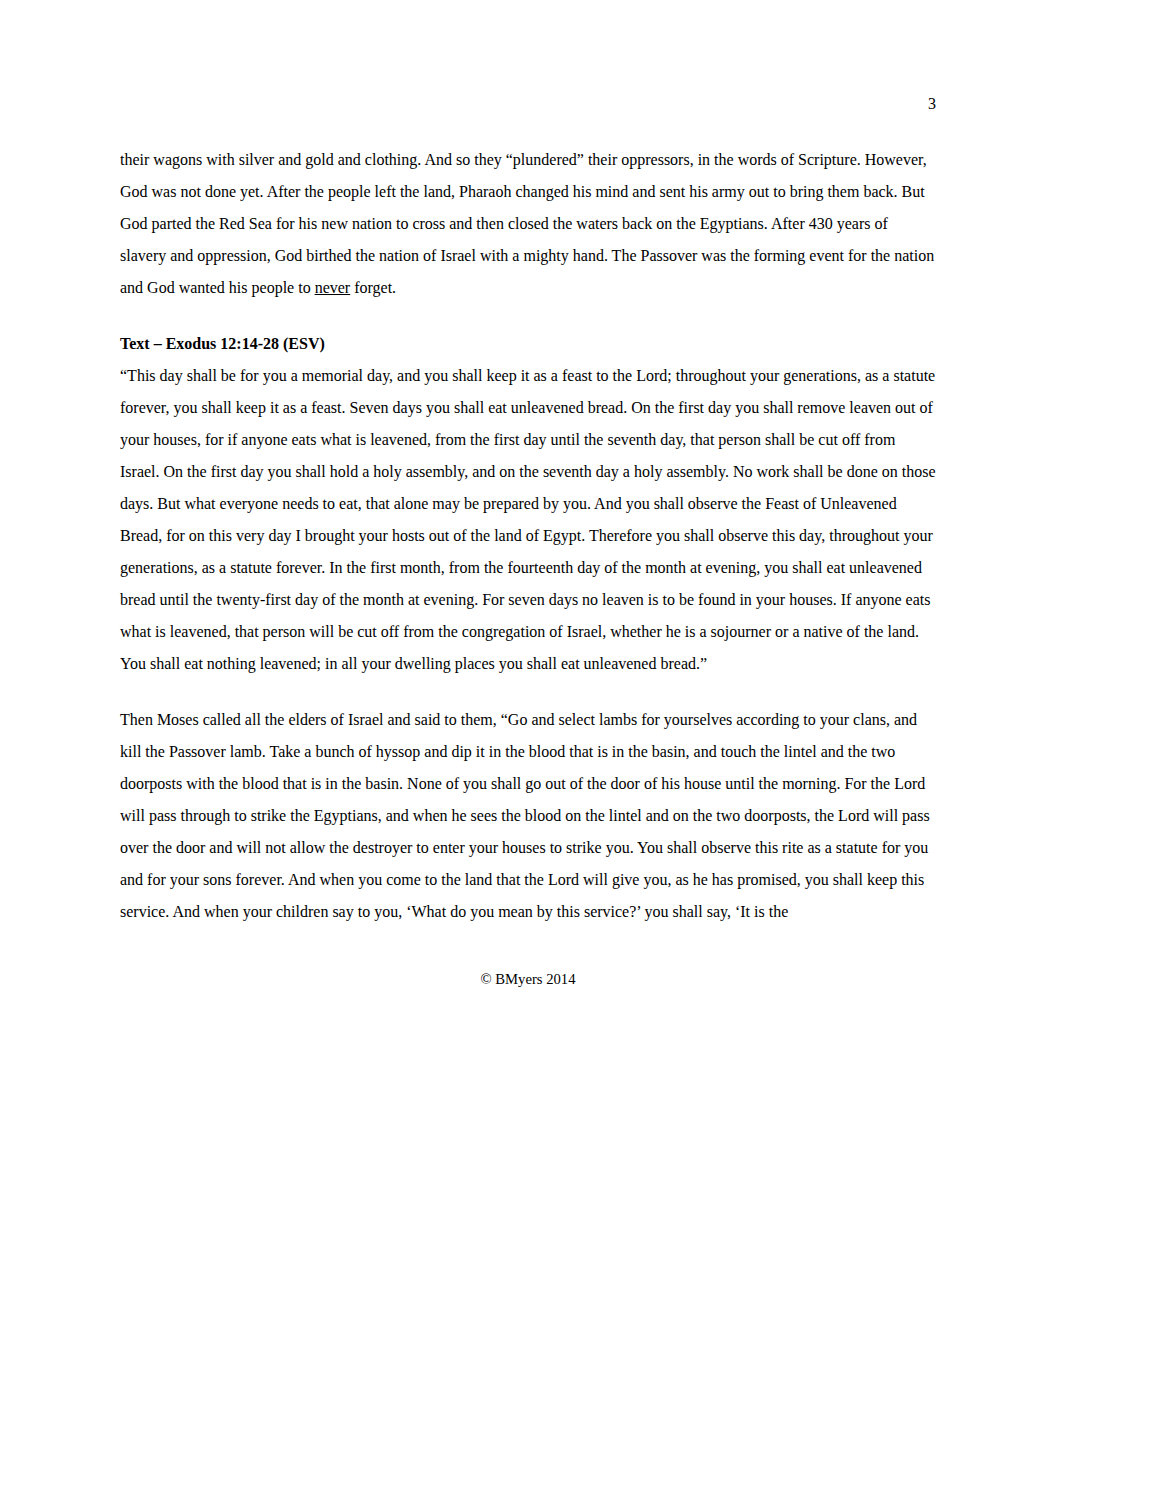3
their wagons with silver and gold and clothing. And so they “plundered” their oppressors, in the words of Scripture. However, God was not done yet. After the people left the land, Pharaoh changed his mind and sent his army out to bring them back. But God parted the Red Sea for his new nation to cross and then closed the waters back on the Egyptians. After 430 years of slavery and oppression, God birthed the nation of Israel with a mighty hand. The Passover was the forming event for the nation and God wanted his people to never forget.
Text – Exodus 12:14-28 (ESV)
“This day shall be for you a memorial day, and you shall keep it as a feast to the Lord; throughout your generations, as a statute forever, you shall keep it as a feast. Seven days you shall eat unleavened bread. On the first day you shall remove leaven out of your houses, for if anyone eats what is leavened, from the first day until the seventh day, that person shall be cut off from Israel. On the first day you shall hold a holy assembly, and on the seventh day a holy assembly. No work shall be done on those days. But what everyone needs to eat, that alone may be prepared by you. And you shall observe the Feast of Unleavened Bread, for on this very day I brought your hosts out of the land of Egypt. Therefore you shall observe this day, throughout your generations, as a statute forever. In the first month, from the fourteenth day of the month at evening, you shall eat unleavened bread until the twenty-first day of the month at evening. For seven days no leaven is to be found in your houses. If anyone eats what is leavened, that person will be cut off from the congregation of Israel, whether he is a sojourner or a native of the land. You shall eat nothing leavened; in all your dwelling places you shall eat unleavened bread.”
Then Moses called all the elders of Israel and said to them, “Go and select lambs for yourselves according to your clans, and kill the Passover lamb. Take a bunch of hyssop and dip it in the blood that is in the basin, and touch the lintel and the two doorposts with the blood that is in the basin. None of you shall go out of the door of his house until the morning. For the Lord will pass through to strike the Egyptians, and when he sees the blood on the lintel and on the two doorposts, the Lord will pass over the door and will not allow the destroyer to enter your houses to strike you. You shall observe this rite as a statute for you and for your sons forever. And when you come to the land that the Lord will give you, as he has promised, you shall keep this service. And when your children say to you, ‘What do you mean by this service?’ you shall say, ‘It is the
© BMyers 2014